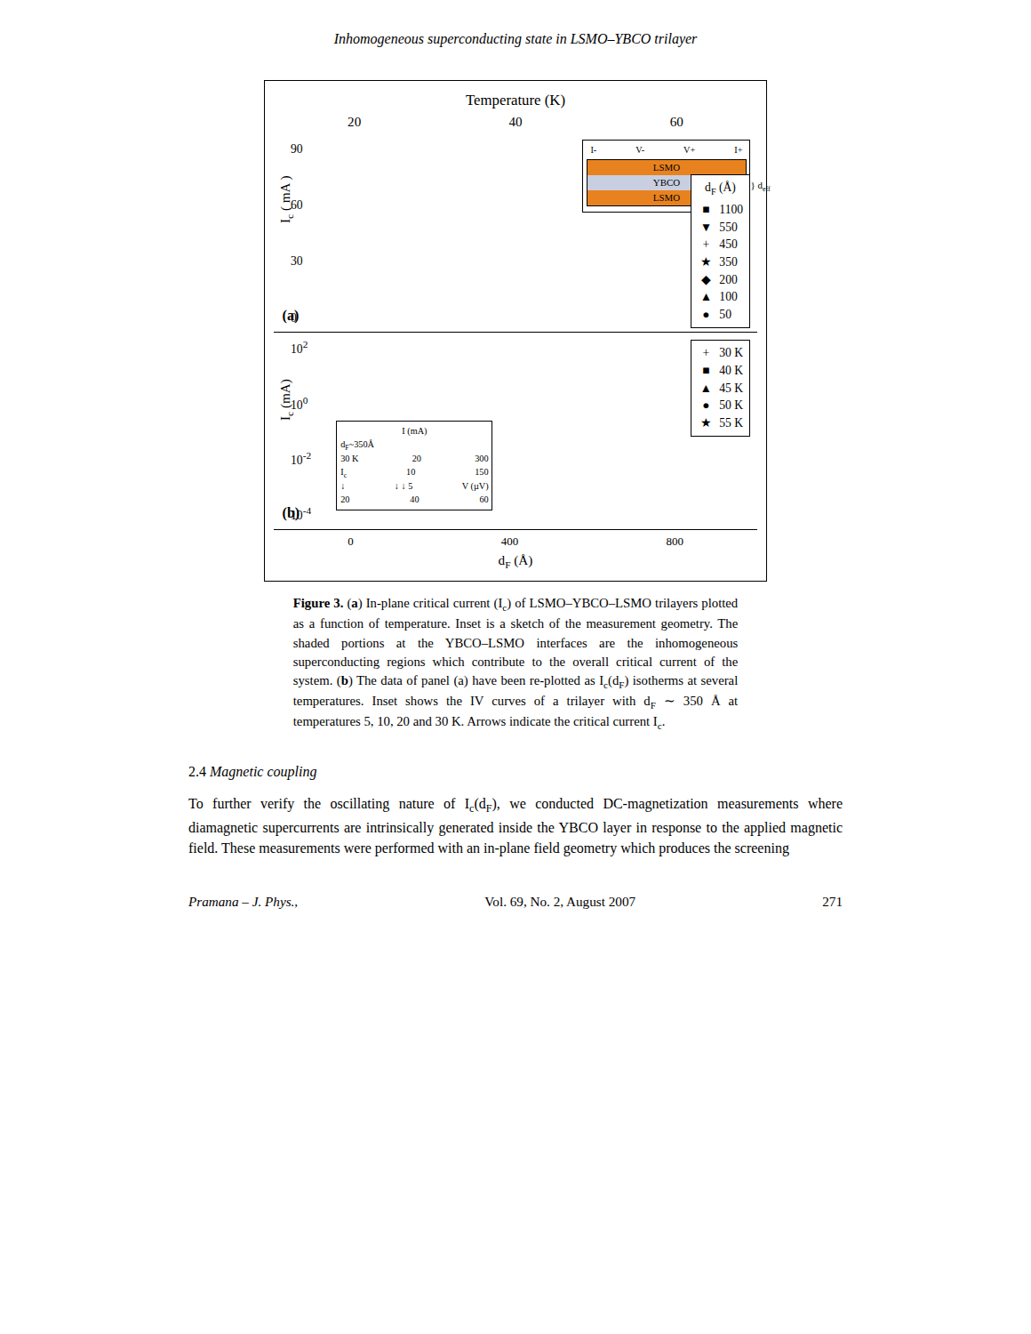Inhomogeneous superconducting state in LSMO–YBCO trilayer
Temperature (K)
204060
Ic ( mA )
90 60 30 0
I-V-V+I+
LSMO
YBCO
LSMO
} deff
dF (Å)
■1100
▼550
+450
★350
◆200
▲100
●50
(a)
Ic (mA)
102 100 10-2 10-4
+30 K
■40 K
▲45 K
●50 K
★55 K
I (mA)
dF~350Å
30 K 20300
Ic 10150
↓↓ ↓ 5 V (µV)
204060
(b)
0400800
dF (Å)
Figure 3. (a) In-plane critical current (Ic) of LSMO–YBCO–LSMO trilayers plotted as a function of temperature. Inset is a sketch of the measurement geometry. The shaded portions at the YBCO–LSMO interfaces are the inhomogeneous superconducting regions which contribute to the overall critical current of the system. (b) The data of panel (a) have been re-plotted as Ic(dF) isotherms at several temperatures. Inset shows the IV curves of a trilayer with dF ∼ 350 Å at temperatures 5, 10, 20 and 30 K. Arrows indicate the critical current Ic.
2.4 Magnetic coupling
To further verify the oscillating nature of Ic(dF), we conducted DC-magnetization measurements where diamagnetic supercurrents are intrinsically generated inside the YBCO layer in response to the applied magnetic field. These measurements were performed with an in-plane field geometry which produces the screening
Pramana – J. Phys., Vol. 69, No. 2, August 2007 271